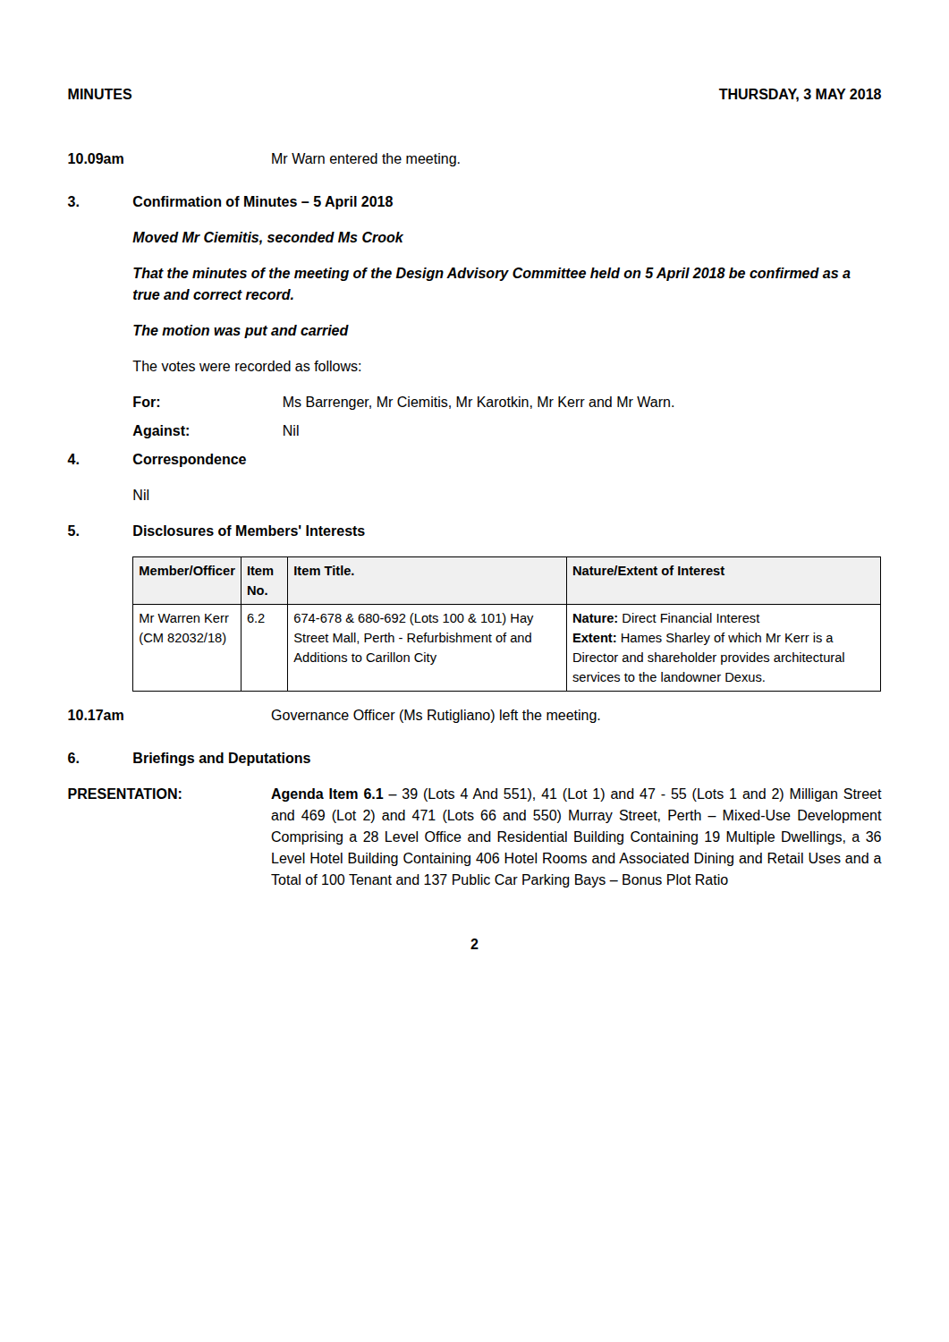MINUTES THURSDAY, 3 MAY 2018
10.09am
Mr Warn entered the meeting.
3.
Confirmation of Minutes – 5 April 2018
Moved Mr Ciemitis, seconded Ms Crook
That the minutes of the meeting of the Design Advisory Committee held on 5 April 2018 be confirmed as a true and correct record.
The motion was put and carried
The votes were recorded as follows:
For:
Ms Barrenger, Mr Ciemitis, Mr Karotkin, Mr Kerr and Mr Warn.
Against:
Nil
4.
Correspondence
Nil
5.
Disclosures of Members' Interests
| Member/Officer | Item No. | Item Title. | Nature/Extent of Interest |
| --- | --- | --- | --- |
| Mr Warren Kerr (CM 82032/18) | 6.2 | 674-678 & 680-692 (Lots 100 & 101) Hay Street Mall, Perth - Refurbishment of and Additions to Carillon City | Nature: Direct Financial Interest Extent: Hames Sharley of which Mr Kerr is a Director and shareholder provides architectural services to the landowner Dexus. |
10.17am
Governance Officer (Ms Rutigliano) left the meeting.
6.
Briefings and Deputations
PRESENTATION:
Agenda Item 6.1 – 39 (Lots 4 And 551), 41 (Lot 1) and 47 - 55 (Lots 1 and 2) Milligan Street and 469 (Lot 2) and 471 (Lots 66 and 550) Murray Street, Perth – Mixed-Use Development Comprising a 28 Level Office and Residential Building Containing 19 Multiple Dwellings, a 36 Level Hotel Building Containing 406 Hotel Rooms and Associated Dining and Retail Uses and a Total of 100 Tenant and 137 Public Car Parking Bays – Bonus Plot Ratio
2